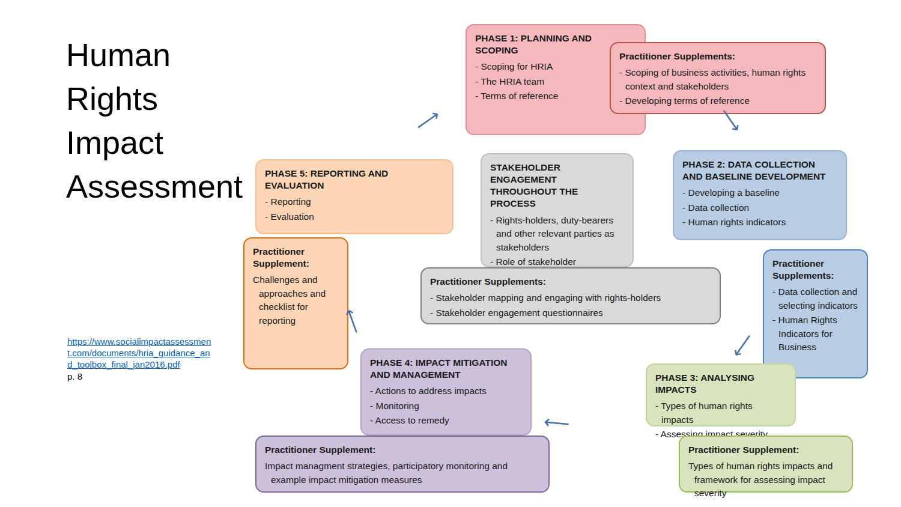Human Rights Impact Assessment
https://www.socialimpactassessment.com/documents/hria_guidance_and_toolbox_final_jan2016.pdf
p. 8
Phase 1: Planning and Scoping
- Scoping for HRIA
- The HRIA team
- Terms of reference
Practitioner Supplements:
- Scoping of business activities, human rights context and stakeholders
- Developing terms of reference
Phase 2: Data Collection and Baseline Development
- Developing a baseline
- Data collection
- Human rights indicators
Practitioner Supplements:
- Data collection and selecting indicators
- Human Rights Indicators for Business
Phase 3: Analysing Impacts
- Types of human rights impacts
- Assessing impact severity
Practitioner Supplement:
Types of human rights impacts and framework for assessing impact severity
Phase 4: Impact Mitigation and Management
- Actions to address impacts
- Monitoring
- Access to remedy
Practitioner Supplement:
Impact managment strategies, participatory monitoring and example impact mitigation measures
Phase 5: Reporting and Evaluation
- Reporting
- Evaluation
Practitioner Supplement:
Challenges and approaches and checklist for reporting
Stakeholder Engagement Throughout the Process
- Rights-holders, duty-bearers and other relevant parties as stakeholders
- Role of stakeholder engagement
Practitioner Supplements:
- Stakeholder mapping and engaging with rights-holders
- Stakeholder engagement questionnaires
⟶ ⟶ ⟶ ⟶ ⟶